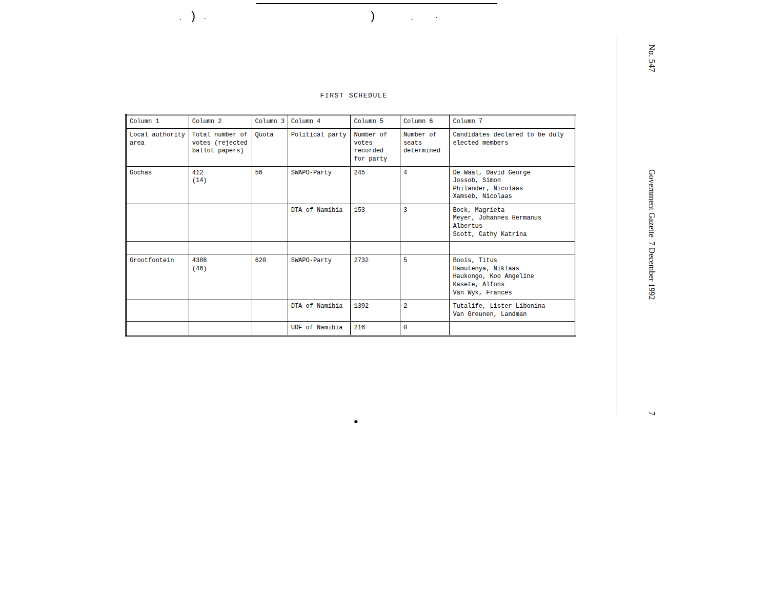) ) . . . .
No. 547
Government Gazette 7 December 1992
7
FIRST SCHEDULE
| Column 1 | Column 2 | Column 3 | Column 4 | Column 5 | Column 6 | Column 7 |
| --- | --- | --- | --- | --- | --- | --- |
| Local authority area | Total number of votes (rejected ballot papers) | Quota | Political party | Number of votes recorded for party | Number of seats determined | Candidates declared to be duly elected members |
| Gochas | 412 (14) | 56 | SWAPO-Party | 245 | 4 | De Waal, David George Jossob, Simon Philander, Nicolaas Xamseb, Nicolaas |
| | | | DTA of Namibia | 153 | 3 | Bock, Magrieta Meyer, Johannes Hermanus Albertus Scott, Cathy Katrina |
| Grootfontein | 4386 (46) | 620 | SWAPO-Party | 2732 | 5 | Boois, Titus Hamutenya, Niklaas Haukongo, Koo Angeline Kasete, Alfons Van Wyk, Frances |
| | | | DTA of Namibia | 1392 | 2 | Tutalife, Lister Libonina Van Greunen, Landman |
| | | | UDF of Namibia | 216 | 0 | |
●